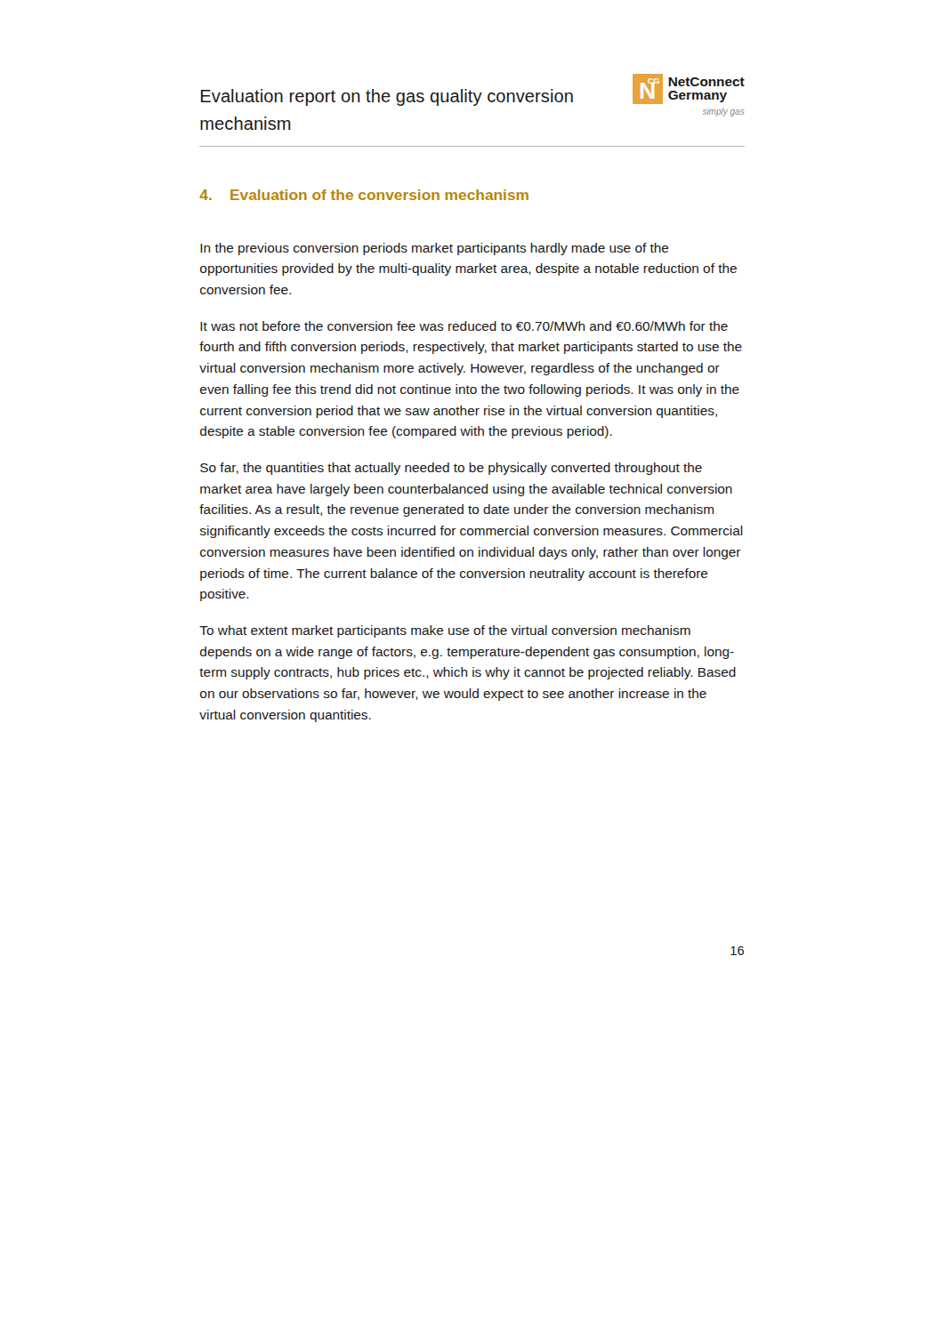Evaluation report on the gas quality conversion mechanism
NCG NetConnect Germany
simply gas
4. Evaluation of the conversion mechanism
In the previous conversion periods market participants hardly made use of the opportunities provided by the multi-quality market area, despite a notable reduction of the conversion fee.
It was not before the conversion fee was reduced to €0.70/MWh and €0.60/MWh for the fourth and fifth conversion periods, respectively, that market participants started to use the virtual conversion mechanism more actively. However, regardless of the unchanged or even falling fee this trend did not continue into the two following periods. It was only in the current conversion period that we saw another rise in the virtual conversion quantities, despite a stable conversion fee (compared with the previous period).
So far, the quantities that actually needed to be physically converted throughout the market area have largely been counterbalanced using the available technical conversion facilities. As a result, the revenue generated to date under the conversion mechanism significantly exceeds the costs incurred for commercial conversion measures. Commercial conversion measures have been identified on individual days only, rather than over longer periods of time. The current balance of the conversion neutrality account is therefore positive.
To what extent market participants make use of the virtual conversion mechanism depends on a wide range of factors, e.g. temperature-dependent gas consumption, long-term supply contracts, hub prices etc., which is why it cannot be projected reliably. Based on our observations so far, however, we would expect to see another increase in the virtual conversion quantities.
16